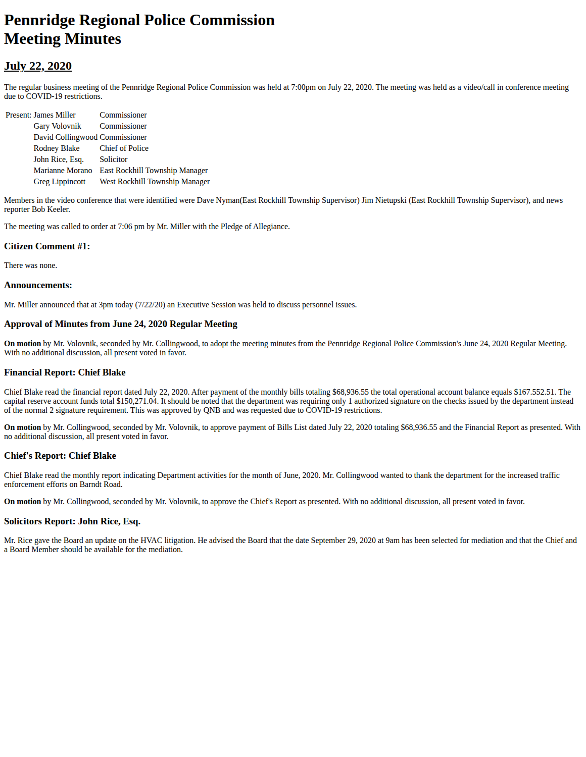Pennridge Regional Police Commission
Meeting Minutes
July 22, 2020
The regular business meeting of the Pennridge Regional Police Commission was held at 7:00pm on July 22, 2020. The meeting was held as a video/call in conference meeting due to COVID-19 restrictions.
| Present: | James Miller | Commissioner |
| | Gary Volovnik | Commissioner |
| | David Collingwood | Commissioner |
| | Rodney Blake | Chief of Police |
| | John Rice, Esq. | Solicitor |
| | Marianne Morano | East Rockhill Township Manager |
| | Greg Lippincott | West Rockhill Township Manager |
Members in the video conference that were identified were Dave Nyman(East Rockhill Township Supervisor) Jim Nietupski (East Rockhill Township Supervisor), and news reporter Bob Keeler.
The meeting was called to order at 7:06 pm by Mr. Miller with the Pledge of Allegiance.
Citizen Comment #1:
There was none.
Announcements:
Mr. Miller announced that at 3pm today (7/22/20) an Executive Session was held to discuss personnel issues.
Approval of Minutes from June 24, 2020 Regular Meeting
On motion by Mr. Volovnik, seconded by Mr. Collingwood, to adopt the meeting minutes from the Pennridge Regional Police Commission's June 24, 2020 Regular Meeting. With no additional discussion, all present voted in favor.
Financial Report: Chief Blake
Chief Blake read the financial report dated July 22, 2020. After payment of the monthly bills totaling $68,936.55 the total operational account balance equals $167.552.51. The capital reserve account funds total $150,271.04. It should be noted that the department was requiring only 1 authorized signature on the checks issued by the department instead of the normal 2 signature requirement. This was approved by QNB and was requested due to COVID-19 restrictions.
On motion by Mr. Collingwood, seconded by Mr. Volovnik, to approve payment of Bills List dated July 22, 2020 totaling $68,936.55 and the Financial Report as presented. With no additional discussion, all present voted in favor.
Chief's Report: Chief Blake
Chief Blake read the monthly report indicating Department activities for the month of June, 2020. Mr. Collingwood wanted to thank the department for the increased traffic enforcement efforts on Barndt Road.
On motion by Mr. Collingwood, seconded by Mr. Volovnik, to approve the Chief's Report as presented. With no additional discussion, all present voted in favor.
Solicitors Report: John Rice, Esq.
Mr. Rice gave the Board an update on the HVAC litigation. He advised the Board that the date September 29, 2020 at 9am has been selected for mediation and that the Chief and a Board Member should be available for the mediation.